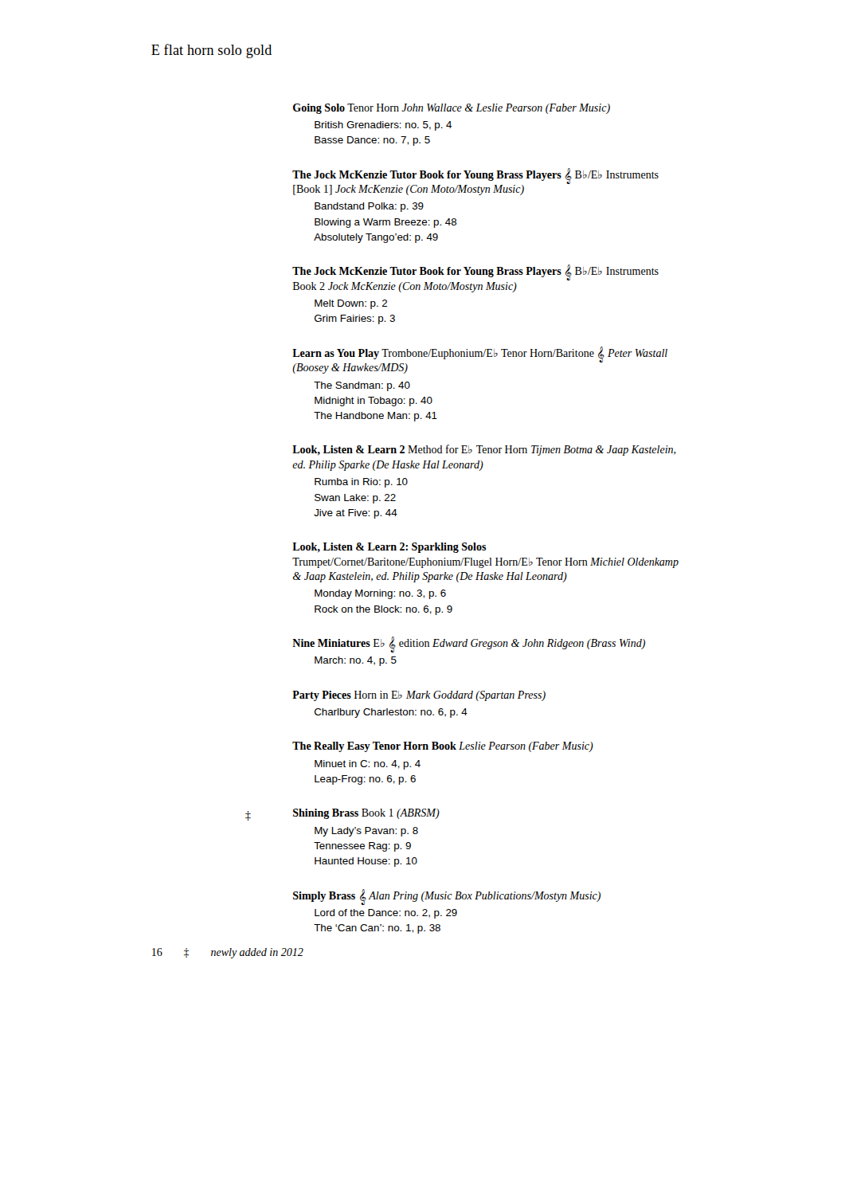E flat horn solo gold
Going Solo Tenor Horn John Wallace & Leslie Pearson (Faber Music)
British Grenadiers: no. 5, p. 4
Basse Dance: no. 7, p. 5
The Jock McKenzie Tutor Book for Young Brass Players 𝄞 B♭/E♭ Instruments [Book 1] Jock McKenzie (Con Moto/Mostyn Music)
Bandstand Polka: p. 39
Blowing a Warm Breeze: p. 48
Absolutely Tango’ed: p. 49
The Jock McKenzie Tutor Book for Young Brass Players 𝄞 B♭/E♭ Instruments Book 2 Jock McKenzie (Con Moto/Mostyn Music)
Melt Down: p. 2
Grim Fairies: p. 3
Learn as You Play Trombone/Euphonium/E♭ Tenor Horn/Baritone 𝄞 Peter Wastall (Boosey & Hawkes/MDS)
The Sandman: p. 40
Midnight in Tobago: p. 40
The Handbone Man: p. 41
Look, Listen & Learn 2 Method for E♭ Tenor Horn Tijmen Botma & Jaap Kastelein, ed. Philip Sparke (De Haske Hal Leonard)
Rumba in Rio: p. 10
Swan Lake: p. 22
Jive at Five: p. 44
Look, Listen & Learn 2: Sparkling Solos Trumpet/Cornet/Baritone/Euphonium/Flugel Horn/E♭ Tenor Horn Michiel Oldenkamp & Jaap Kastelein, ed. Philip Sparke (De Haske Hal Leonard)
Monday Morning: no. 3, p. 6
Rock on the Block: no. 6, p. 9
Nine Miniatures E♭ 𝄞 edition Edward Gregson & John Ridgeon (Brass Wind)
March: no. 4, p. 5
Party Pieces Horn in E♭ Mark Goddard (Spartan Press)
Charlbury Charleston: no. 6, p. 4
The Really Easy Tenor Horn Book Leslie Pearson (Faber Music)
Minuet in C: no. 4, p. 4
Leap-Frog: no. 6, p. 6
‡
Shining Brass Book 1 (ABRSM)
My Lady’s Pavan: p. 8
Tennessee Rag: p. 9
Haunted House: p. 10
Simply Brass 𝄞 Alan Pring (Music Box Publications/Mostyn Music)
Lord of the Dance: no. 2, p. 29
The ‘Can Can’: no. 1, p. 38
16 ‡ newly added in 2012